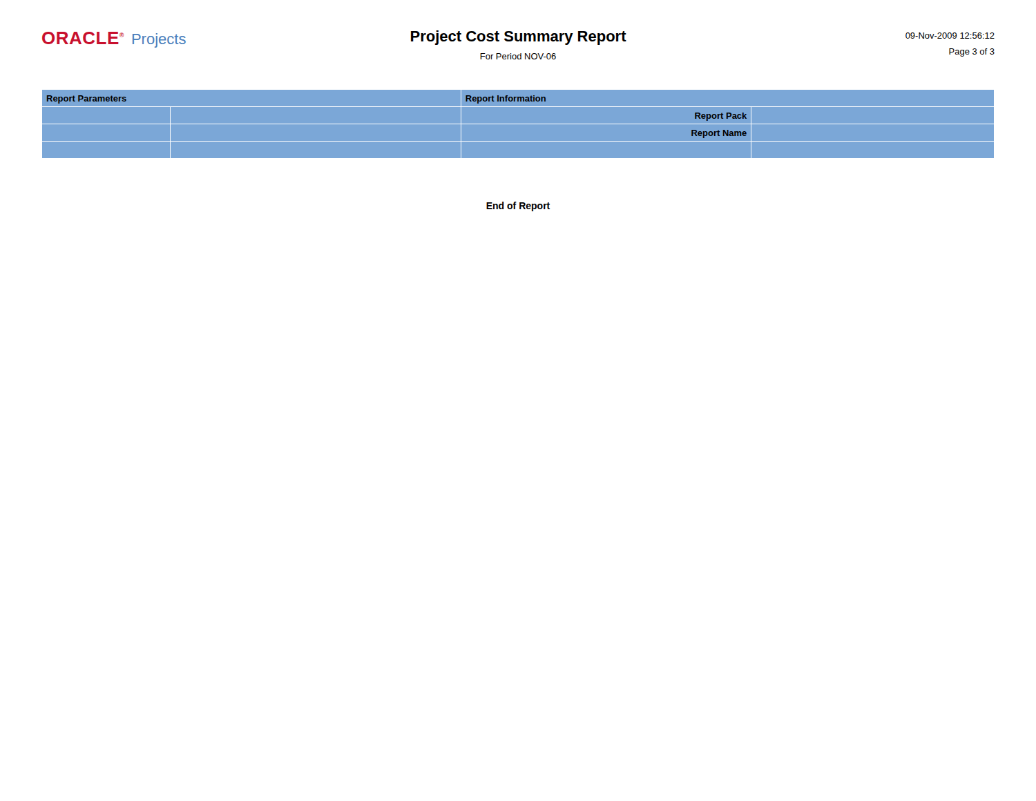ORACLE® Projects
Project Cost Summary Report
For Period NOV-06
09-Nov-2009 12:56:12
Page 3 of 3
| Report Parameters | Report Information |
| --- | --- |
| | | Report Pack | |
| | | Report Name | |
End of Report